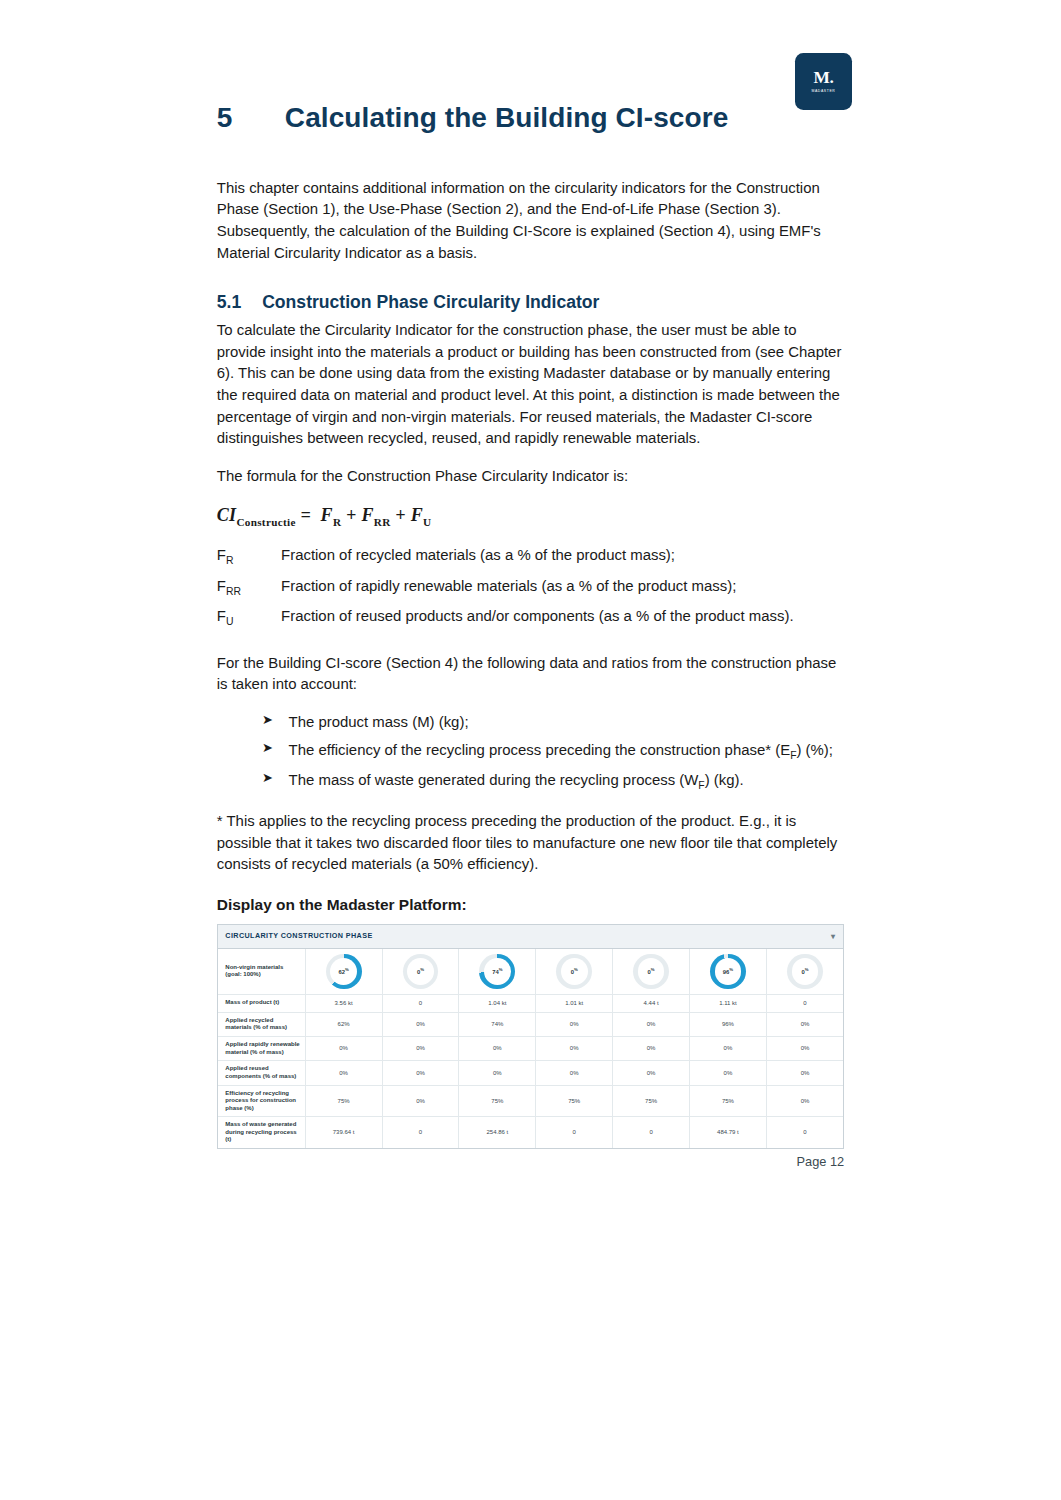M.
Madaster
5 Calculating the Building CI-score
This chapter contains additional information on the circularity indicators for the Construction Phase (Section 1), the Use-Phase (Section 2), and the End-of-Life Phase (Section 3). Subsequently, the calculation of the Building CI-Score is explained (Section 4), using EMF's Material Circularity Indicator as a basis.
5.1 Construction Phase Circularity Indicator
To calculate the Circularity Indicator for the construction phase, the user must be able to provide insight into the materials a product or building has been constructed from (see Chapter 6). This can be done using data from the existing Madaster database or by manually entering the required data on material and product level. At this point, a distinction is made between the percentage of virgin and non-virgin materials. For reused materials, the Madaster CI-score distinguishes between recycled, reused, and rapidly renewable materials.
The formula for the Construction Phase Circularity Indicator is:
CIConstructie = FR + FRR + FU
| F R | Fraction of recycled materials (as a % of the product mass); |
| F RR | Fraction of rapidly renewable materials (as a % of the product mass); |
| F U | Fraction of reused products and/or components (as a % of the product mass). |
For the Building CI-score (Section 4) the following data and ratios from the construction phase is taken into account:
The product mass (M) (kg);
The efficiency of the recycling process preceding the construction phase* (EF) (%);
The mass of waste generated during the recycling process (WF) (kg).
* This applies to the recycling process preceding the production of the product. E.g., it is possible that it takes two discarded floor tiles to manufacture one new floor tile that completely consists of recycled materials (a 50% efficiency).
Display on the Madaster Platform:
Circularity Construction Phase ▾
| Non-virgin materials (goal: 100%) | 62 % | 0 % | 74 % | 0 % | 0 % | 96 % | 0 % |
| Mass of product (t) | 3.56 kt | 0 | 1.04 kt | 1.01 kt | 4.44 t | 1.11 kt | 0 |
| Applied recycled materials (% of mass) | 62% | 0% | 74% | 0% | 0% | 96% | 0% |
| Applied rapidly renewable material (% of mass) | 0% | 0% | 0% | 0% | 0% | 0% | 0% |
| Applied reused components (% of mass) | 0% | 0% | 0% | 0% | 0% | 0% | 0% |
| Efficiency of recycling process for construction phase (%) | 75% | 0% | 75% | 75% | 75% | 75% | 0% |
| Mass of waste generated during recycling process (t) | 739.64 t | 0 | 254.86 t | 0 | 0 | 484.79 t | 0 |
Page 12